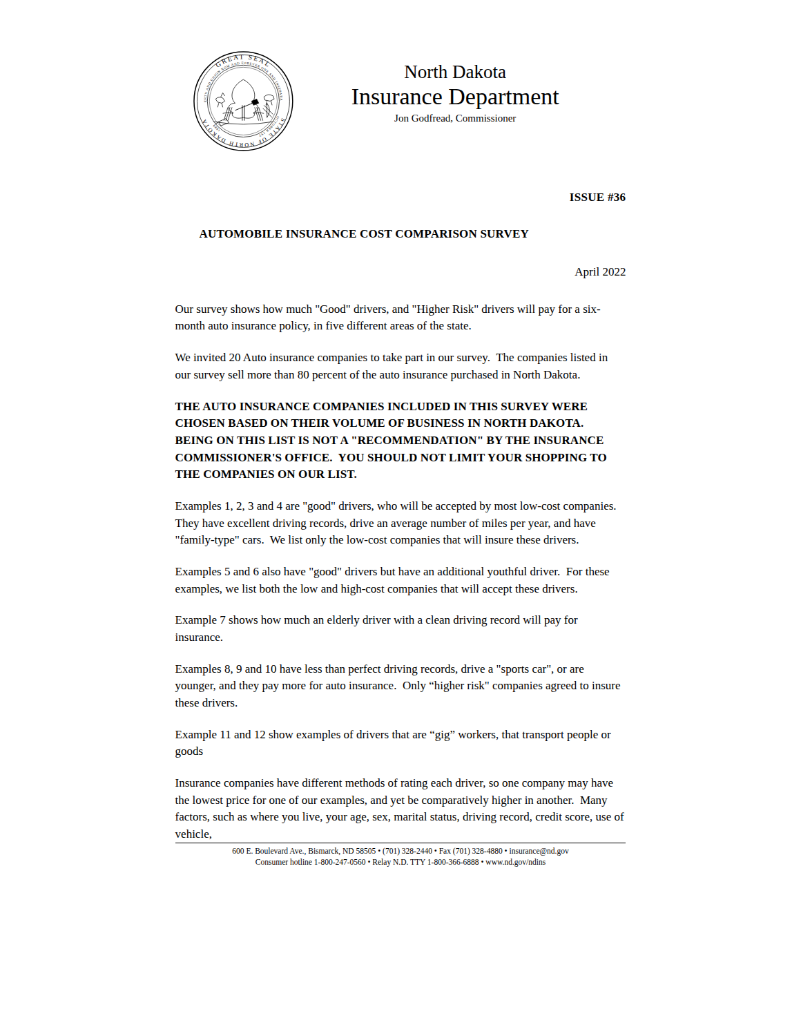GREAT SEAL STATE OF NORTH DAKOTA LIBERTY AND UNION NOW AND FOREVER ONE AND INSEPARABLE OCTOBER 1ST 1889
North Dakota
Insurance Department
Jon Godfread, Commissioner
ISSUE #36
AUTOMOBILE INSURANCE COST COMPARISON SURVEY
April 2022
Our survey shows how much "Good" drivers, and "Higher Risk" drivers will pay for a six-month auto insurance policy, in five different areas of the state.
We invited 20 Auto insurance companies to take part in our survey. The companies listed in our survey sell more than 80 percent of the auto insurance purchased in North Dakota.
THE AUTO INSURANCE COMPANIES INCLUDED IN THIS SURVEY WERE CHOSEN BASED ON THEIR VOLUME OF BUSINESS IN NORTH DAKOTA. BEING ON THIS LIST IS NOT A "RECOMMENDATION" BY THE INSURANCE COMMISSIONER'S OFFICE. YOU SHOULD NOT LIMIT YOUR SHOPPING TO THE COMPANIES ON OUR LIST.
Examples 1, 2, 3 and 4 are "good" drivers, who will be accepted by most low-cost companies. They have excellent driving records, drive an average number of miles per year, and have "family-type" cars. We list only the low-cost companies that will insure these drivers.
Examples 5 and 6 also have "good" drivers but have an additional youthful driver. For these examples, we list both the low and high-cost companies that will accept these drivers.
Example 7 shows how much an elderly driver with a clean driving record will pay for insurance.
Examples 8, 9 and 10 have less than perfect driving records, drive a "sports car", or are younger, and they pay more for auto insurance. Only “higher risk" companies agreed to insure these drivers.
Example 11 and 12 show examples of drivers that are “gig” workers, that transport people or goods
Insurance companies have different methods of rating each driver, so one company may have the lowest price for one of our examples, and yet be comparatively higher in another. Many factors, such as where you live, your age, sex, marital status, driving record, credit score, use of vehicle,
600 E. Boulevard Ave., Bismarck, ND 58505 • (701) 328-2440 • Fax (701) 328-4880 • insurance@nd.gov
Consumer hotline 1-800-247-0560 • Relay N.D. TTY 1-800-366-6888 • www.nd.gov/ndins